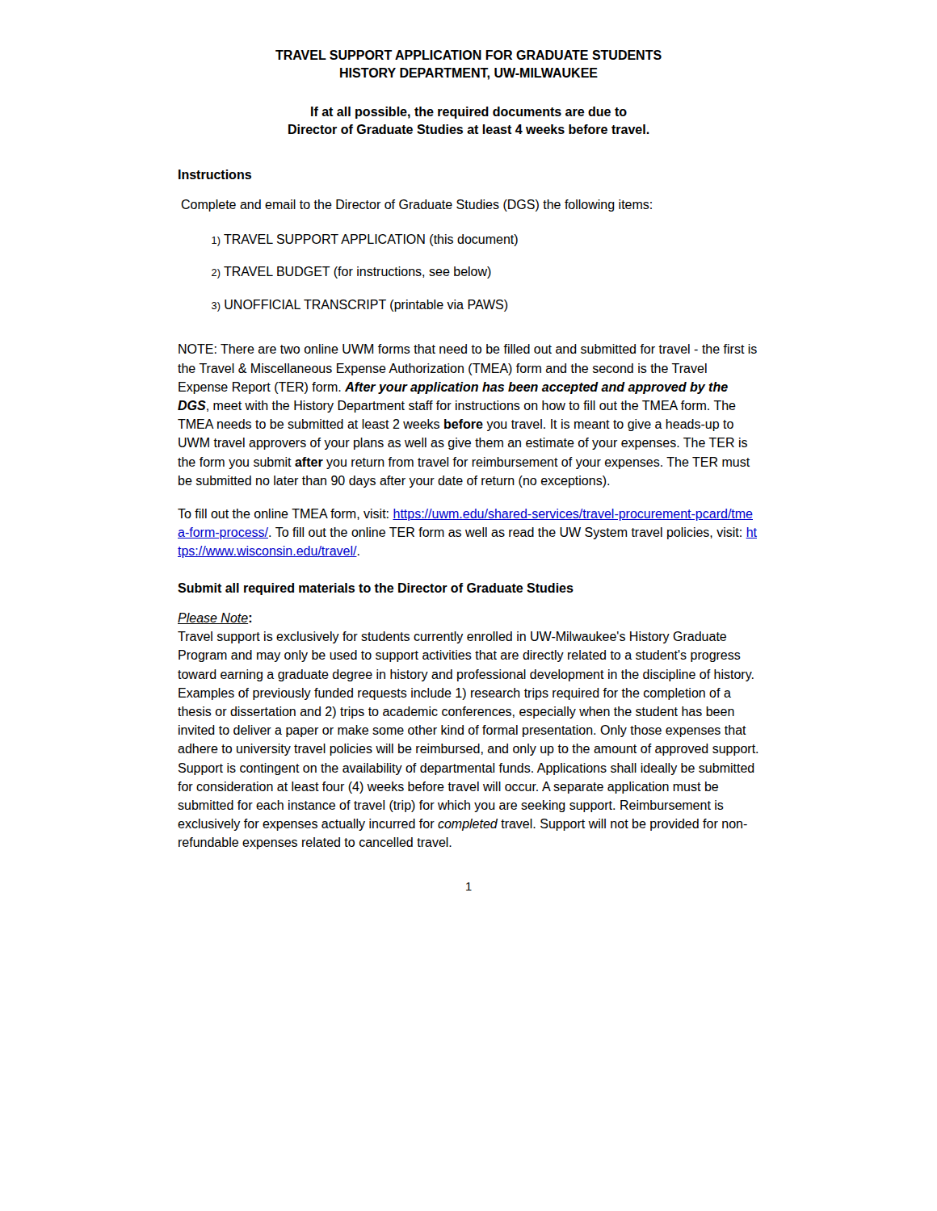TRAVEL SUPPORT APPLICATION FOR GRADUATE STUDENTS
HISTORY DEPARTMENT, UW-MILWAUKEE
If at all possible, the required documents are due to
Director of Graduate Studies at least 4 weeks before travel.
Instructions
Complete and email to the Director of Graduate Studies (DGS) the following items:
1) TRAVEL SUPPORT APPLICATION (this document)
2) TRAVEL BUDGET (for instructions, see below)
3) UNOFFICIAL TRANSCRIPT (printable via PAWS)
NOTE: There are two online UWM forms that need to be filled out and submitted for travel - the first is the Travel & Miscellaneous Expense Authorization (TMEA) form and the second is the Travel Expense Report (TER) form. After your application has been accepted and approved by the DGS, meet with the History Department staff for instructions on how to fill out the TMEA form. The TMEA needs to be submitted at least 2 weeks before you travel. It is meant to give a heads-up to UWM travel approvers of your plans as well as give them an estimate of your expenses. The TER is the form you submit after you return from travel for reimbursement of your expenses. The TER must be submitted no later than 90 days after your date of return (no exceptions).
To fill out the online TMEA form, visit: https://uwm.edu/shared-services/travel-procurement-pcard/tmea-form-process/. To fill out the online TER form as well as read the UW System travel policies, visit: https://www.wisconsin.edu/travel/.
Submit all required materials to the Director of Graduate Studies
Please Note:
Travel support is exclusively for students currently enrolled in UW-Milwaukee's History Graduate Program and may only be used to support activities that are directly related to a student's progress toward earning a graduate degree in history and professional development in the discipline of history. Examples of previously funded requests include 1) research trips required for the completion of a thesis or dissertation and 2) trips to academic conferences, especially when the student has been invited to deliver a paper or make some other kind of formal presentation. Only those expenses that adhere to university travel policies will be reimbursed, and only up to the amount of approved support. Support is contingent on the availability of departmental funds. Applications shall ideally be submitted for consideration at least four (4) weeks before travel will occur. A separate application must be submitted for each instance of travel (trip) for which you are seeking support. Reimbursement is exclusively for expenses actually incurred for completed travel. Support will not be provided for non-refundable expenses related to cancelled travel.
1